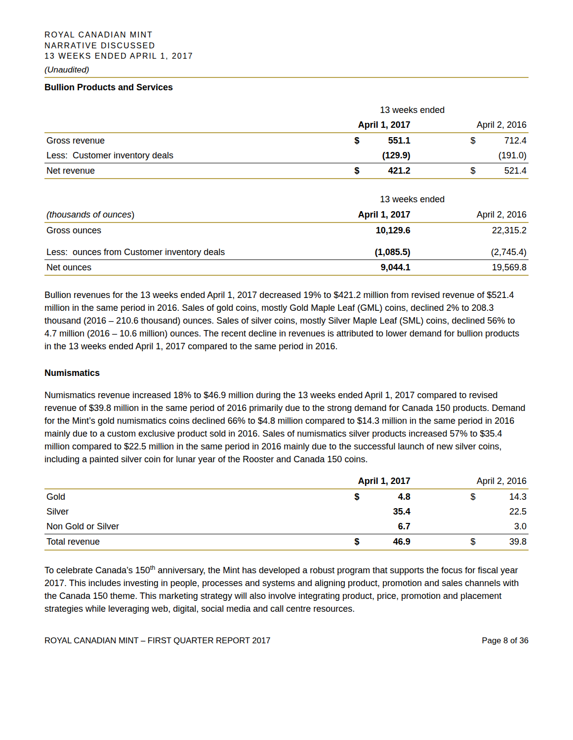ROYAL CANADIAN MINT
NARRATIVE DISCUSSED
13 WEEKS ENDED APRIL 1, 2017
(Unaudited)
Bullion Products and Services
| | 13 weeks ended |
| | April 1, 2017 | April 2, 2016 |
| Gross revenue | $ 551.1 | $ 712.4 |
| Less: Customer inventory deals | (129.9) | (191.0) |
| Net revenue | $ 421.2 | $ 521.4 |
| | 13 weeks ended |
| (thousands of ounces ) | April 1, 2017 | April 2, 2016 |
| Gross ounces | 10,129.6 | 22,315.2 |
| Less: ounces from Customer inventory deals | (1,085.5) | (2,745.4) |
| Net ounces | 9,044.1 | 19,569.8 |
Bullion revenues for the 13 weeks ended April 1, 2017 decreased 19% to $421.2 million from revised revenue of $521.4 million in the same period in 2016. Sales of gold coins, mostly Gold Maple Leaf (GML) coins, declined 2% to 208.3 thousand (2016 – 210.6 thousand) ounces. Sales of silver coins, mostly Silver Maple Leaf (SML) coins, declined 56% to 4.7 million (2016 – 10.6 million) ounces. The recent decline in revenues is attributed to lower demand for bullion products in the 13 weeks ended April 1, 2017 compared to the same period in 2016.
Numismatics
Numismatics revenue increased 18% to $46.9 million during the 13 weeks ended April 1, 2017 compared to revised revenue of $39.8 million in the same period of 2016 primarily due to the strong demand for Canada 150 products. Demand for the Mint’s gold numismatics coins declined 66% to $4.8 million compared to $14.3 million in the same period in 2016 mainly due to a custom exclusive product sold in 2016. Sales of numismatics silver products increased 57% to $35.4 million compared to $22.5 million in the same period in 2016 mainly due to the successful launch of new silver coins, including a painted silver coin for lunar year of the Rooster and Canada 150 coins.
| | April 1, 2017 | April 2, 2016 |
| Gold | $ 4.8 | $ 14.3 |
| Silver | 35.4 | 22.5 |
| Non Gold or Silver | 6.7 | 3.0 |
| Total revenue | $ 46.9 | $ 39.8 |
To celebrate Canada’s 150th anniversary, the Mint has developed a robust program that supports the focus for fiscal year 2017. This includes investing in people, processes and systems and aligning product, promotion and sales channels with the Canada 150 theme. This marketing strategy will also involve integrating product, price, promotion and placement strategies while leveraging web, digital, social media and call centre resources.
ROYAL CANADIAN MINT – FIRST QUARTER REPORT 2017 Page 8 of 36